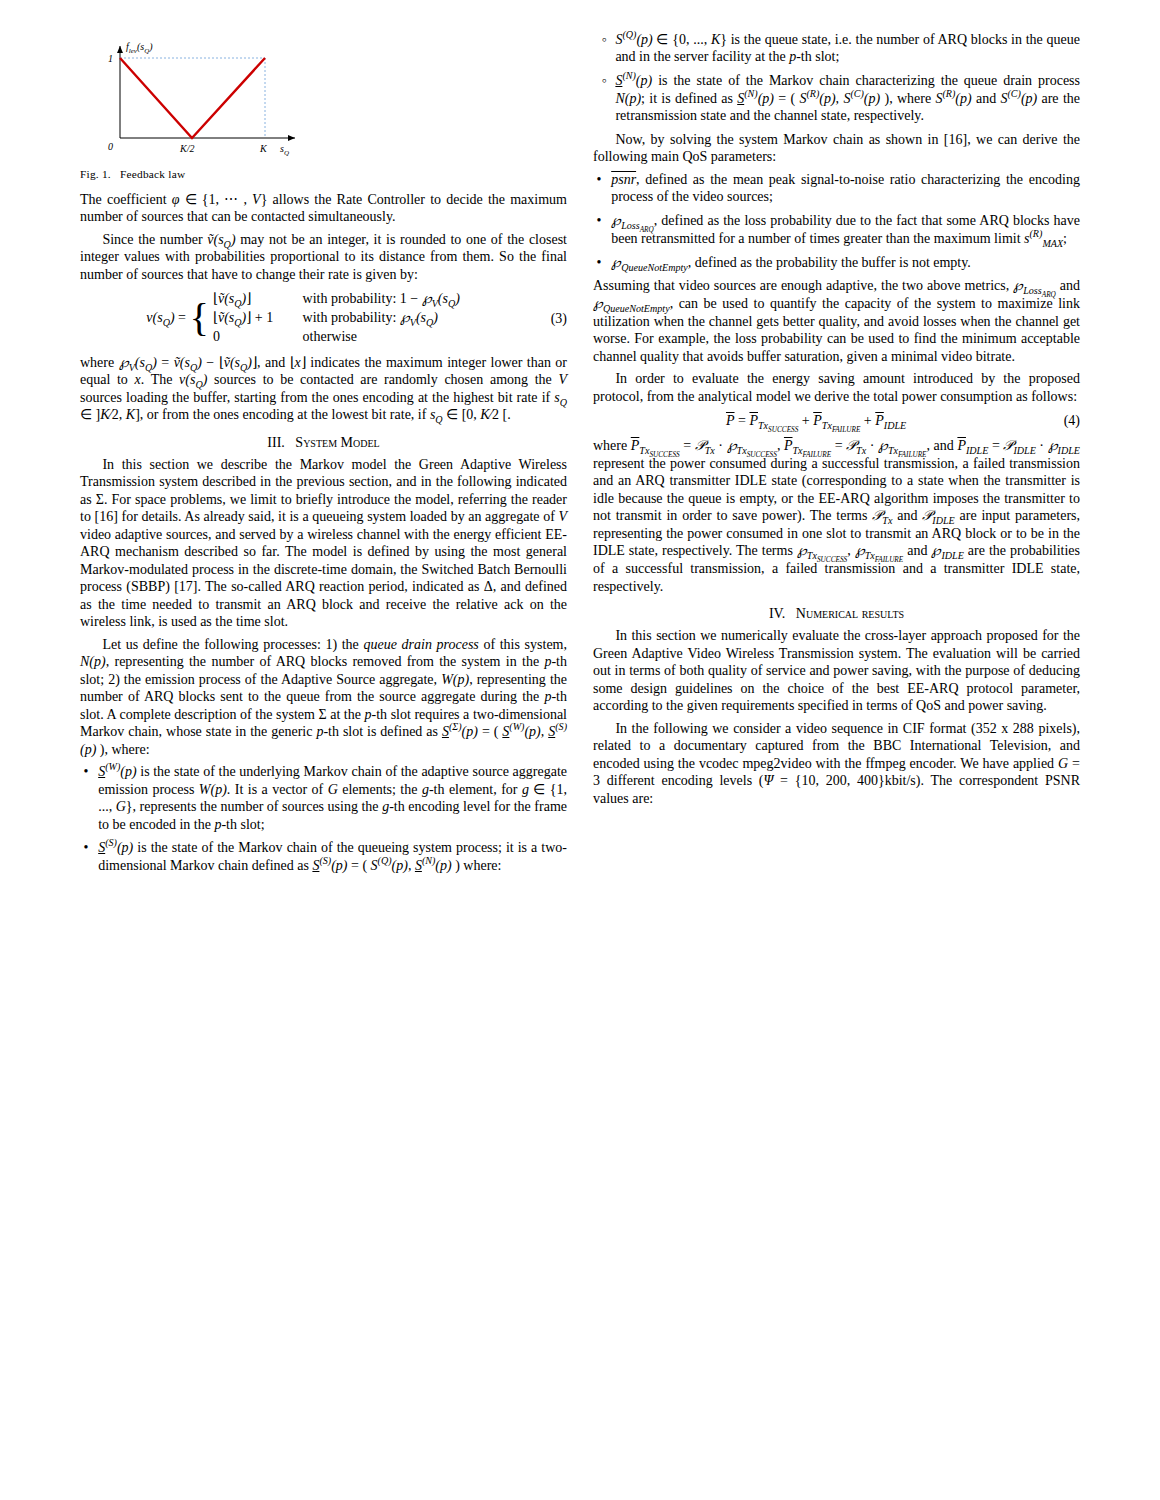flev(sQ) 1 0 K/2 K sQ
Fig. 1. Feedback law
The coefficient φ ∈ {1, ⋯ , V} allows the Rate Controller to decide the maximum number of sources that can be contacted simultaneously.
Since the number ṽ(sQ) may not be an integer, it is rounded to one of the closest integer values with probabilities proportional to its distance from them. So the final number of sources that have to change their rate is given by:
v(sQ) = { ⌊ṽ(sQ)⌋with probability: 1 − ℘V(sQ) ⌊ṽ(sQ)⌋ + 1 with probability: ℘V(sQ) 0 otherwise
(3)
where ℘V(sQ) = ṽ(sQ) − ⌊ṽ(sQ)⌋, and ⌊x⌋ indicates the maximum integer lower than or equal to x. The v(sQ) sources to be contacted are randomly chosen among the V sources loading the buffer, starting from the ones encoding at the highest bit rate if sQ ∈ ]K⁄2, K], or from the ones encoding at the lowest bit rate, if sQ ∈ [0, K⁄2 [.
III. System Model
In this section we describe the Markov model the Green Adaptive Wireless Transmission system described in the previous section, and in the following indicated as Σ. For space problems, we limit to briefly introduce the model, referring the reader to [16] for details. As already said, it is a queueing system loaded by an aggregate of V video adaptive sources, and served by a wireless channel with the energy efficient EE-ARQ mechanism described so far. The model is defined by using the most general Markov-modulated process in the discrete-time domain, the Switched Batch Bernoulli process (SBBP) [17]. The so-called ARQ reaction period, indicated as Δ, and defined as the time needed to transmit an ARQ block and receive the relative ack on the wireless link, is used as the time slot.
Let us define the following processes: 1) the queue drain process of this system, N(p), representing the number of ARQ blocks removed from the system in the p-th slot; 2) the emission process of the Adaptive Source aggregate, W(p), representing the number of ARQ blocks sent to the queue from the source aggregate during the p-th slot. A complete description of the system Σ at the p-th slot requires a two-dimensional Markov chain, whose state in the generic p-th slot is defined as S(Σ)(p) = ( S(W)(p), S(S)(p) ), where:
S(W)(p) is the state of the underlying Markov chain of the adaptive source aggregate emission process W(p). It is a vector of G elements; the g-th element, for g ∈ {1, ..., G}, represents the number of sources using the g-th encoding level for the frame to be encoded in the p-th slot;
S(S)(p) is the state of the Markov chain of the queueing system process; it is a two-dimensional Markov chain defined as S(S)(p) = ( S(Q)(p), S(N)(p) ) where:
S(Q)(p) ∈ {0, ..., K} is the queue state, i.e. the number of ARQ blocks in the queue and in the server facility at the p-th slot;
S(N)(p) is the state of the Markov chain characterizing the queue drain process N(p); it is defined as S(N)(p) = ( S(R)(p), S(C)(p) ), where S(R)(p) and S(C)(p) are the retransmission state and the channel state, respectively.
Now, by solving the system Markov chain as shown in [16], we can derive the following main QoS parameters:
psnr, defined as the mean peak signal-to-noise ratio characterizing the encoding process of the video sources;
℘LossARQ, defined as the loss probability due to the fact that some ARQ blocks have been retransmitted for a number of times greater than the maximum limit s(R)MAX;
℘QueueNotEmpty, defined as the probability the buffer is not empty.
Assuming that video sources are enough adaptive, the two above metrics, ℘LossARQ and ℘QueueNotEmpty, can be used to quantify the capacity of the system to maximize link utilization when the channel gets better quality, and avoid losses when the channel get worse. For example, the loss probability can be used to find the minimum acceptable channel quality that avoids buffer saturation, given a minimal video bitrate.
In order to evaluate the energy saving amount introduced by the proposed protocol, from the analytical model we derive the total power consumption as follows:
P = PTxSUCCESS + PTxFAILURE + PIDLE
(4)
where PTxSUCCESS = 𝒫Tx · ℘TxSUCCESS, PTxFAILURE = 𝒫Tx · ℘TxFAILURE, and PIDLE = 𝒫IDLE · ℘IDLE represent the power consumed during a successful transmission, a failed transmission and an ARQ transmitter IDLE state (corresponding to a state when the transmitter is idle because the queue is empty, or the EE-ARQ algorithm imposes the transmitter to not transmit in order to save power). The terms 𝒫Tx and 𝒫IDLE are input parameters, representing the power consumed in one slot to transmit an ARQ block or to be in the IDLE state, respectively. The terms ℘TxSUCCESS, ℘TxFAILURE and ℘IDLE are the probabilities of a successful transmission, a failed transmission and a transmitter IDLE state, respectively.
IV. Numerical results
In this section we numerically evaluate the cross-layer approach proposed for the Green Adaptive Video Wireless Transmission system. The evaluation will be carried out in terms of both quality of service and power saving, with the purpose of deducing some design guidelines on the choice of the best EE-ARQ protocol parameter, according to the given requirements specified in terms of QoS and power saving.
In the following we consider a video sequence in CIF format (352 x 288 pixels), related to a documentary captured from the BBC International Television, and encoded using the vcodec mpeg2video with the ffmpeg encoder. We have applied G = 3 different encoding levels (Ψ = {10, 200, 400}kbit/s). The correspondent PSNR values are: